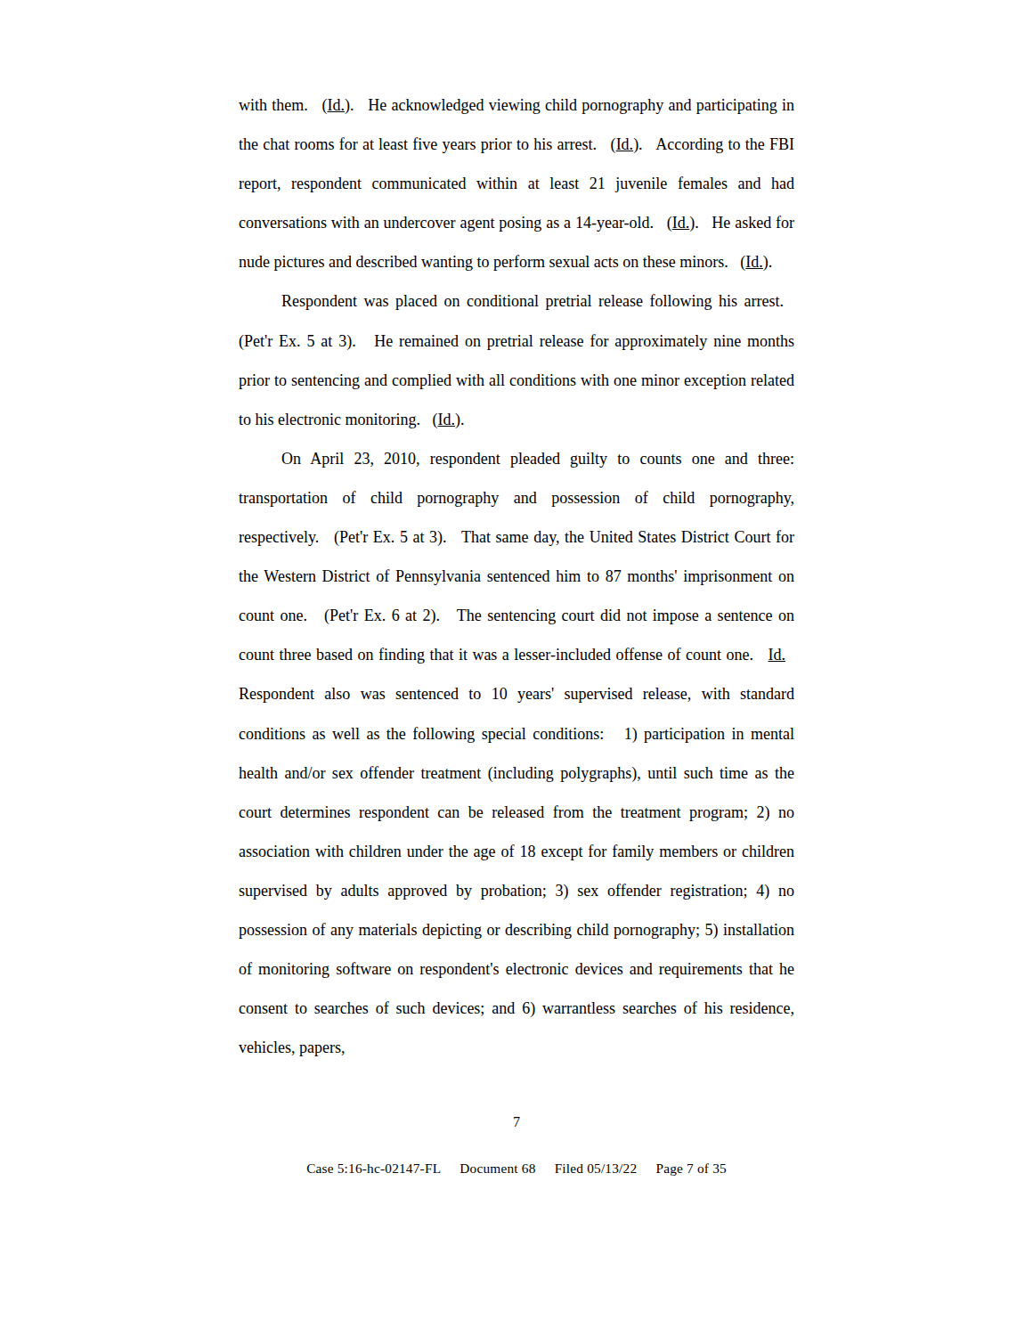with them. (Id.). He acknowledged viewing child pornography and participating in the chat rooms for at least five years prior to his arrest. (Id.). According to the FBI report, respondent communicated within at least 21 juvenile females and had conversations with an undercover agent posing as a 14-year-old. (Id.). He asked for nude pictures and described wanting to perform sexual acts on these minors. (Id.).
Respondent was placed on conditional pretrial release following his arrest. (Pet'r Ex. 5 at 3). He remained on pretrial release for approximately nine months prior to sentencing and complied with all conditions with one minor exception related to his electronic monitoring. (Id.).
On April 23, 2010, respondent pleaded guilty to counts one and three: transportation of child pornography and possession of child pornography, respectively. (Pet'r Ex. 5 at 3). That same day, the United States District Court for the Western District of Pennsylvania sentenced him to 87 months' imprisonment on count one. (Pet'r Ex. 6 at 2). The sentencing court did not impose a sentence on count three based on finding that it was a lesser-included offense of count one. Id. Respondent also was sentenced to 10 years' supervised release, with standard conditions as well as the following special conditions: 1) participation in mental health and/or sex offender treatment (including polygraphs), until such time as the court determines respondent can be released from the treatment program; 2) no association with children under the age of 18 except for family members or children supervised by adults approved by probation; 3) sex offender registration; 4) no possession of any materials depicting or describing child pornography; 5) installation of monitoring software on respondent's electronic devices and requirements that he consent to searches of such devices; and 6) warrantless searches of his residence, vehicles, papers,
7
Case 5:16-hc-02147-FL Document 68 Filed 05/13/22 Page 7 of 35